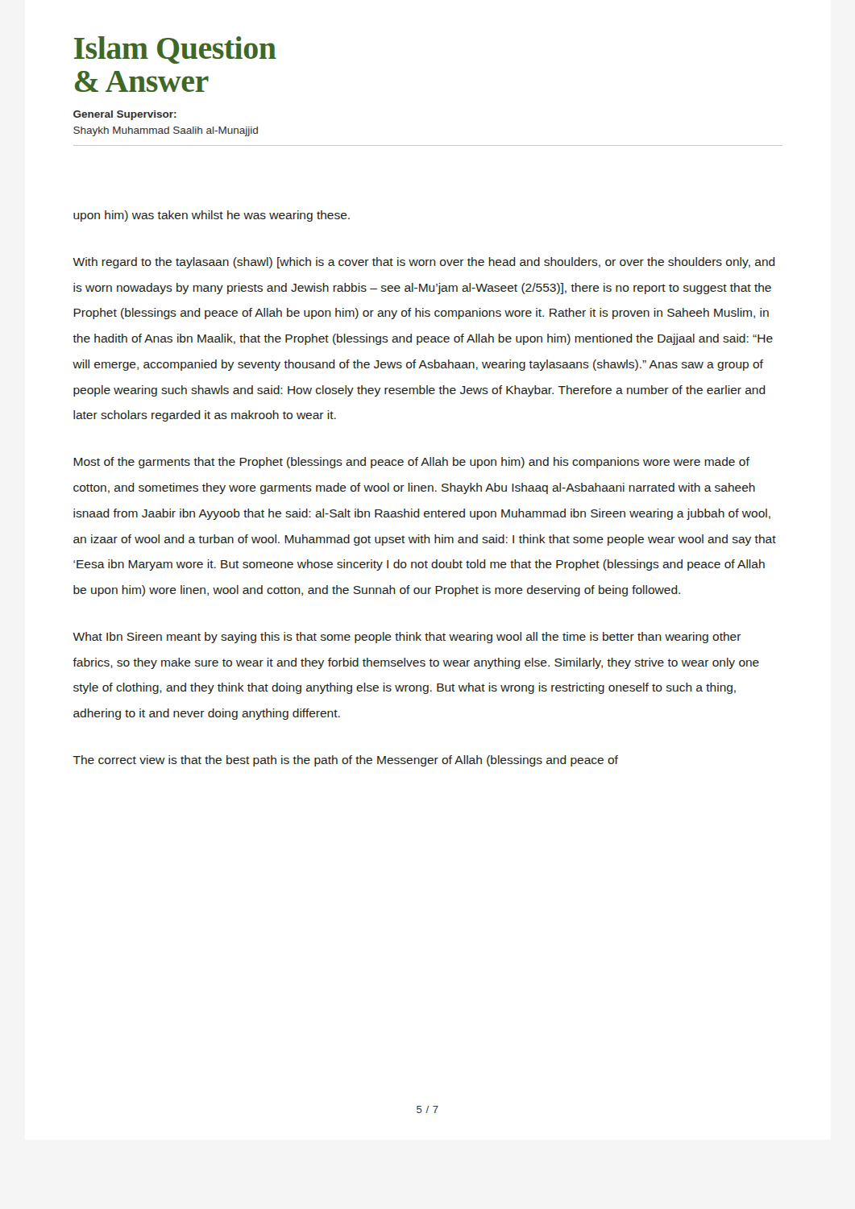Islam Question
& Answer
General Supervisor:
Shaykh Muhammad Saalih al-Munajjid
upon him) was taken whilst he was wearing these.
With regard to the taylasaan (shawl) [which is a cover that is worn over the head and shoulders, or over the shoulders only, and is worn nowadays by many priests and Jewish rabbis – see al-Mu’jam al-Waseet (2/553)], there is no report to suggest that the Prophet (blessings and peace of Allah be upon him) or any of his companions wore it. Rather it is proven in Saheeh Muslim, in the hadith of Anas ibn Maalik, that the Prophet (blessings and peace of Allah be upon him) mentioned the Dajjaal and said: “He will emerge, accompanied by seventy thousand of the Jews of Asbahaan, wearing taylasaans (shawls).” Anas saw a group of people wearing such shawls and said: How closely they resemble the Jews of Khaybar. Therefore a number of the earlier and later scholars regarded it as makrooh to wear it.
Most of the garments that the Prophet (blessings and peace of Allah be upon him) and his companions wore were made of cotton, and sometimes they wore garments made of wool or linen. Shaykh Abu Ishaaq al-Asbahaani narrated with a saheeh isnaad from Jaabir ibn Ayyoob that he said: al-Salt ibn Raashid entered upon Muhammad ibn Sireen wearing a jubbah of wool, an izaar of wool and a turban of wool. Muhammad got upset with him and said: I think that some people wear wool and say that ‘Eesa ibn Maryam wore it. But someone whose sincerity I do not doubt told me that the Prophet (blessings and peace of Allah be upon him) wore linen, wool and cotton, and the Sunnah of our Prophet is more deserving of being followed.
What Ibn Sireen meant by saying this is that some people think that wearing wool all the time is better than wearing other fabrics, so they make sure to wear it and they forbid themselves to wear anything else. Similarly, they strive to wear only one style of clothing, and they think that doing anything else is wrong. But what is wrong is restricting oneself to such a thing, adhering to it and never doing anything different.
The correct view is that the best path is the path of the Messenger of Allah (blessings and peace of
5 / 7